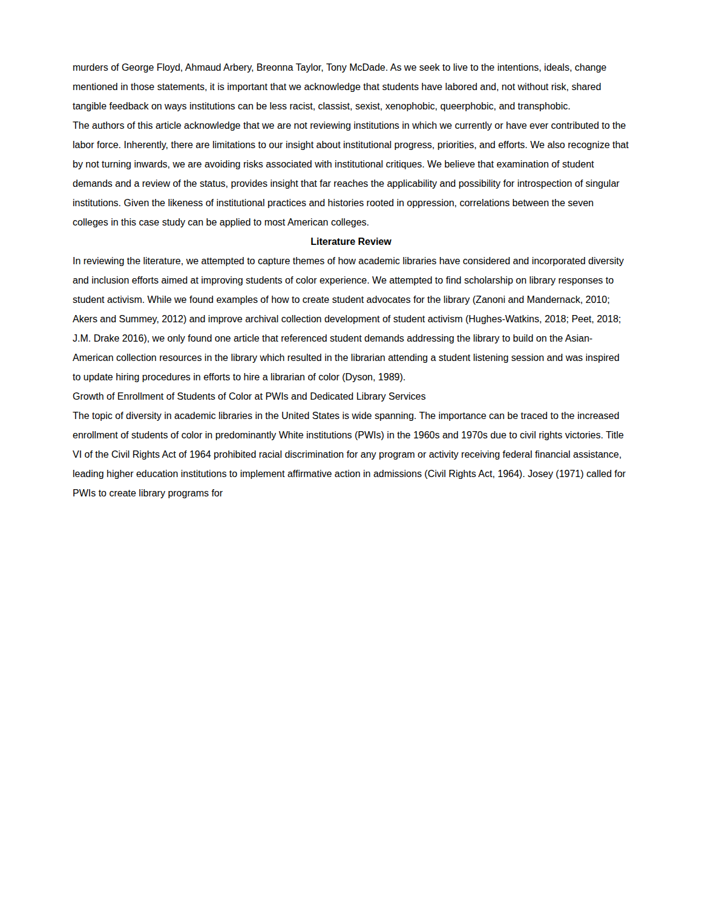murders of George Floyd, Ahmaud Arbery, Breonna Taylor, Tony McDade. As we seek to live to the intentions, ideals, change mentioned in those statements, it is important that we acknowledge that students have labored and, not without risk, shared tangible feedback on ways institutions can be less racist, classist, sexist, xenophobic, queerphobic, and transphobic.
The authors of this article acknowledge that we are not reviewing institutions in which we currently or have ever contributed to the labor force. Inherently, there are limitations to our insight about institutional progress, priorities, and efforts. We also recognize that by not turning inwards, we are avoiding risks associated with institutional critiques. We believe that examination of student demands and a review of the status, provides insight that far reaches the applicability and possibility for introspection of singular institutions. Given the likeness of institutional practices and histories rooted in oppression, correlations between the seven colleges in this case study can be applied to most American colleges.
Literature Review
In reviewing the literature, we attempted to capture themes of how academic libraries have considered and incorporated diversity and inclusion efforts aimed at improving students of color experience. We attempted to find scholarship on library responses to student activism. While we found examples of how to create student advocates for the library (Zanoni and Mandernack, 2010; Akers and Summey, 2012) and improve archival collection development of student activism (Hughes-Watkins, 2018; Peet, 2018; J.M. Drake 2016), we only found one article that referenced student demands addressing the library to build on the Asian-American collection resources in the library which resulted in the librarian attending a student listening session and was inspired to update hiring procedures in efforts to hire a librarian of color (Dyson, 1989).
Growth of Enrollment of Students of Color at PWIs and Dedicated Library Services
The topic of diversity in academic libraries in the United States is wide spanning. The importance can be traced to the increased enrollment of students of color in predominantly White institutions (PWIs) in the 1960s and 1970s due to civil rights victories. Title VI of the Civil Rights Act of 1964 prohibited racial discrimination for any program or activity receiving federal financial assistance, leading higher education institutions to implement affirmative action in admissions (Civil Rights Act, 1964). Josey (1971) called for PWIs to create library programs for